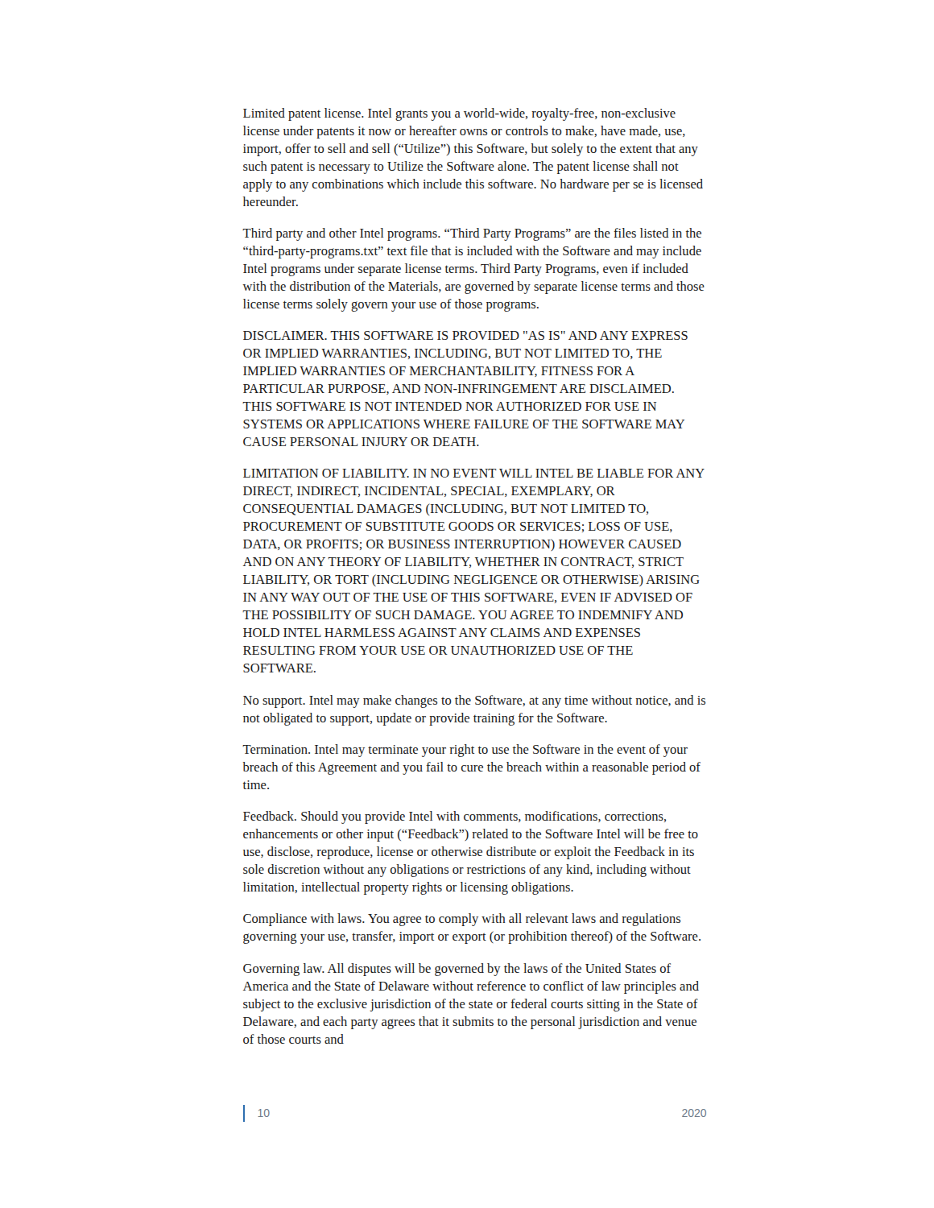Limited patent license. Intel grants you a world-wide, royalty-free, non-exclusive license under patents it now or hereafter owns or controls to make, have made, use, import, offer to sell and sell (“Utilize”) this Software, but solely to the extent that any such patent is necessary to Utilize the Software alone. The patent license shall not apply to any combinations which include this software. No hardware per se is licensed hereunder.
Third party and other Intel programs. “Third Party Programs” are the files listed in the “third-party-programs.txt” text file that is included with the Software and may include Intel programs under separate license terms. Third Party Programs, even if included with the distribution of the Materials, are governed by separate license terms and those license terms solely govern your use of those programs.
DISCLAIMER. THIS SOFTWARE IS PROVIDED "AS IS" AND ANY EXPRESS OR IMPLIED WARRANTIES, INCLUDING, BUT NOT LIMITED TO, THE IMPLIED WARRANTIES OF MERCHANTABILITY, FITNESS FOR A PARTICULAR PURPOSE, AND NON-INFRINGEMENT ARE DISCLAIMED. THIS SOFTWARE IS NOT INTENDED NOR AUTHORIZED FOR USE IN SYSTEMS OR APPLICATIONS WHERE FAILURE OF THE SOFTWARE MAY CAUSE PERSONAL INJURY OR DEATH.
LIMITATION OF LIABILITY. IN NO EVENT WILL INTEL BE LIABLE FOR ANY DIRECT, INDIRECT, INCIDENTAL, SPECIAL, EXEMPLARY, OR CONSEQUENTIAL DAMAGES (INCLUDING, BUT NOT LIMITED TO, PROCUREMENT OF SUBSTITUTE GOODS OR SERVICES; LOSS OF USE, DATA, OR PROFITS; OR BUSINESS INTERRUPTION) HOWEVER CAUSED AND ON ANY THEORY OF LIABILITY, WHETHER IN CONTRACT, STRICT LIABILITY, OR TORT (INCLUDING NEGLIGENCE OR OTHERWISE) ARISING IN ANY WAY OUT OF THE USE OF THIS SOFTWARE, EVEN IF ADVISED OF THE POSSIBILITY OF SUCH DAMAGE. YOU AGREE TO INDEMNIFY AND HOLD INTEL HARMLESS AGAINST ANY CLAIMS AND EXPENSES RESULTING FROM YOUR USE OR UNAUTHORIZED USE OF THE SOFTWARE.
No support. Intel may make changes to the Software, at any time without notice, and is not obligated to support, update or provide training for the Software.
Termination. Intel may terminate your right to use the Software in the event of your breach of this Agreement and you fail to cure the breach within a reasonable period of time.
Feedback. Should you provide Intel with comments, modifications, corrections, enhancements or other input (“Feedback”) related to the Software Intel will be free to use, disclose, reproduce, license or otherwise distribute or exploit the Feedback in its sole discretion without any obligations or restrictions of any kind, including without limitation, intellectual property rights or licensing obligations.
Compliance with laws. You agree to comply with all relevant laws and regulations governing your use, transfer, import or export (or prohibition thereof) of the Software.
Governing law. All disputes will be governed by the laws of the United States of America and the State of Delaware without reference to conflict of law principles and subject to the exclusive jurisdiction of the state or federal courts sitting in the State of Delaware, and each party agrees that it submits to the personal jurisdiction and venue of those courts and
10 2020